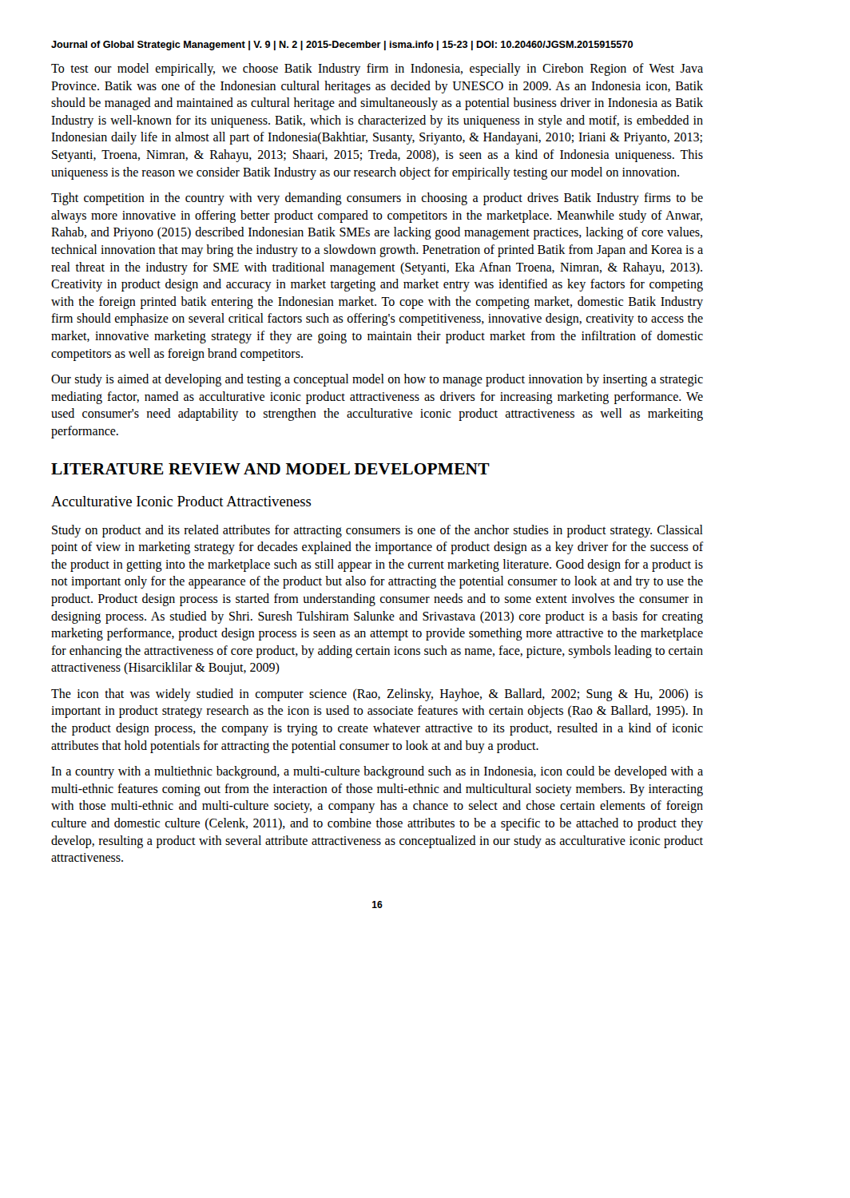Journal of Global Strategic Management | V. 9 | N. 2 | 2015-December | isma.info | 15-23 | DOI: 10.20460/JGSM.2015915570
To test our model empirically, we choose Batik Industry firm in Indonesia, especially in Cirebon Region of West Java Province. Batik was one of the Indonesian cultural heritages as decided by UNESCO in 2009. As an Indonesia icon, Batik should be managed and maintained as cultural heritage and simultaneously as a potential business driver in Indonesia as Batik Industry is well-known for its uniqueness. Batik, which is characterized by its uniqueness in style and motif, is embedded in Indonesian daily life in almost all part of Indonesia(Bakhtiar, Susanty, Sriyanto, & Handayani, 2010; Iriani & Priyanto, 2013; Setyanti, Troena, Nimran, & Rahayu, 2013; Shaari, 2015; Treda, 2008), is seen as a kind of Indonesia uniqueness. This uniqueness is the reason we consider Batik Industry as our research object for empirically testing our model on innovation.
Tight competition in the country with very demanding consumers in choosing a product drives Batik Industry firms to be always more innovative in offering better product compared to competitors in the marketplace. Meanwhile study of Anwar, Rahab, and Priyono (2015) described Indonesian Batik SMEs are lacking good management practices, lacking of core values, technical innovation that may bring the industry to a slowdown growth. Penetration of printed Batik from Japan and Korea is a real threat in the industry for SME with traditional management (Setyanti, Eka Afnan Troena, Nimran, & Rahayu, 2013). Creativity in product design and accuracy in market targeting and market entry was identified as key factors for competing with the foreign printed batik entering the Indonesian market. To cope with the competing market, domestic Batik Industry firm should emphasize on several critical factors such as offering's competitiveness, innovative design, creativity to access the market, innovative marketing strategy if they are going to maintain their product market from the infiltration of domestic competitors as well as foreign brand competitors.
Our study is aimed at developing and testing a conceptual model on how to manage product innovation by inserting a strategic mediating factor, named as acculturative iconic product attractiveness as drivers for increasing marketing performance. We used consumer's need adaptability to strengthen the acculturative iconic product attractiveness as well as markeiting performance.
LITERATURE REVIEW AND MODEL DEVELOPMENT
Acculturative Iconic Product Attractiveness
Study on product and its related attributes for attracting consumers is one of the anchor studies in product strategy. Classical point of view in marketing strategy for decades explained the importance of product design as a key driver for the success of the product in getting into the marketplace such as still appear in the current marketing literature. Good design for a product is not important only for the appearance of the product but also for attracting the potential consumer to look at and try to use the product. Product design process is started from understanding consumer needs and to some extent involves the consumer in designing process. As studied by Shri. Suresh Tulshiram Salunke and Srivastava (2013) core product is a basis for creating marketing performance, product design process is seen as an attempt to provide something more attractive to the marketplace for enhancing the attractiveness of core product, by adding certain icons such as name, face, picture, symbols leading to certain attractiveness (Hisarciklilar & Boujut, 2009)
The icon that was widely studied in computer science (Rao, Zelinsky, Hayhoe, & Ballard, 2002; Sung & Hu, 2006) is important in product strategy research as the icon is used to associate features with certain objects (Rao & Ballard, 1995). In the product design process, the company is trying to create whatever attractive to its product, resulted in a kind of iconic attributes that hold potentials for attracting the potential consumer to look at and buy a product.
In a country with a multiethnic background, a multi-culture background such as in Indonesia, icon could be developed with a multi-ethnic features coming out from the interaction of those multi-ethnic and multicultural society members. By interacting with those multi-ethnic and multi-culture society, a company has a chance to select and chose certain elements of foreign culture and domestic culture (Celenk, 2011), and to combine those attributes to be a specific to be attached to product they develop, resulting a product with several attribute attractiveness as conceptualized in our study as acculturative iconic product attractiveness.
16